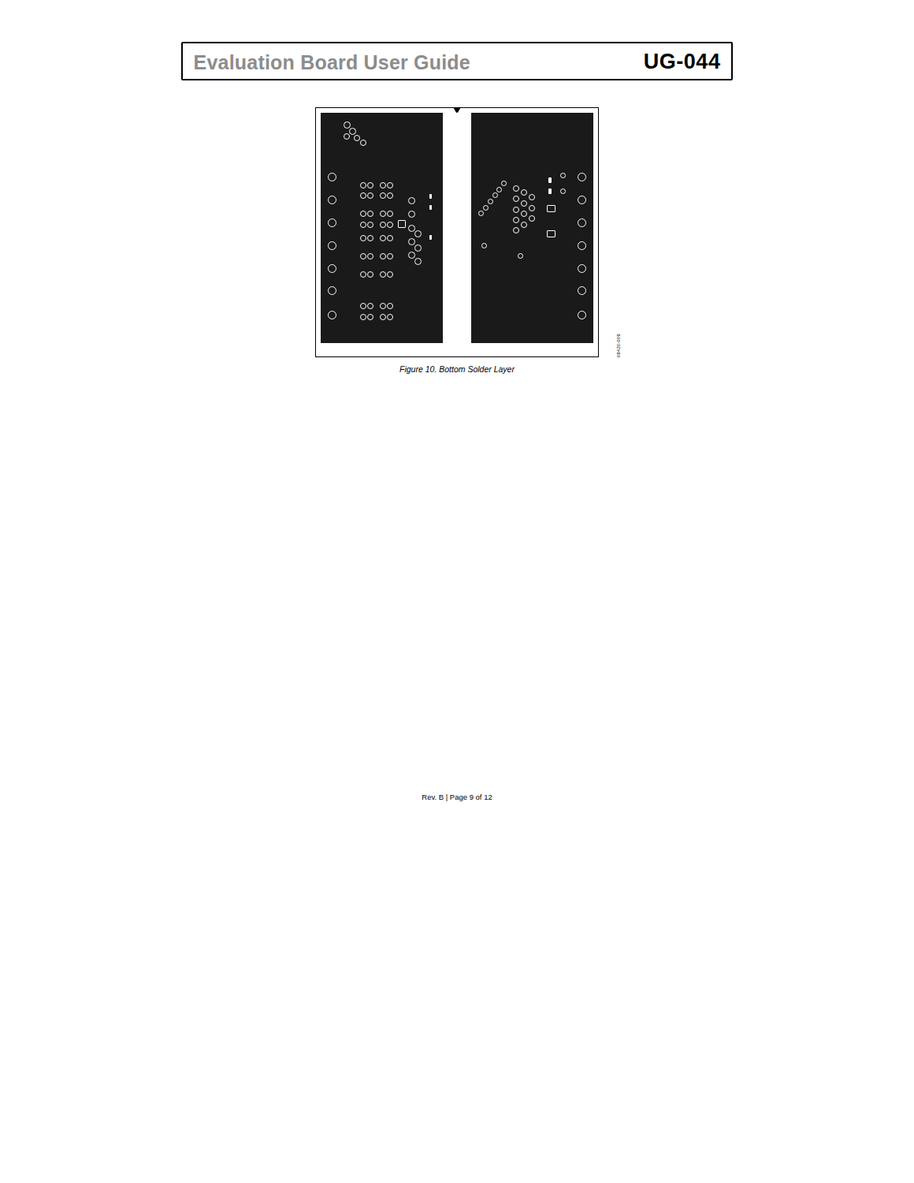Evaluation Board User Guide
UG-044
08420-009
Figure 10. Bottom Solder Layer
Rev. B | Page 9 of 12